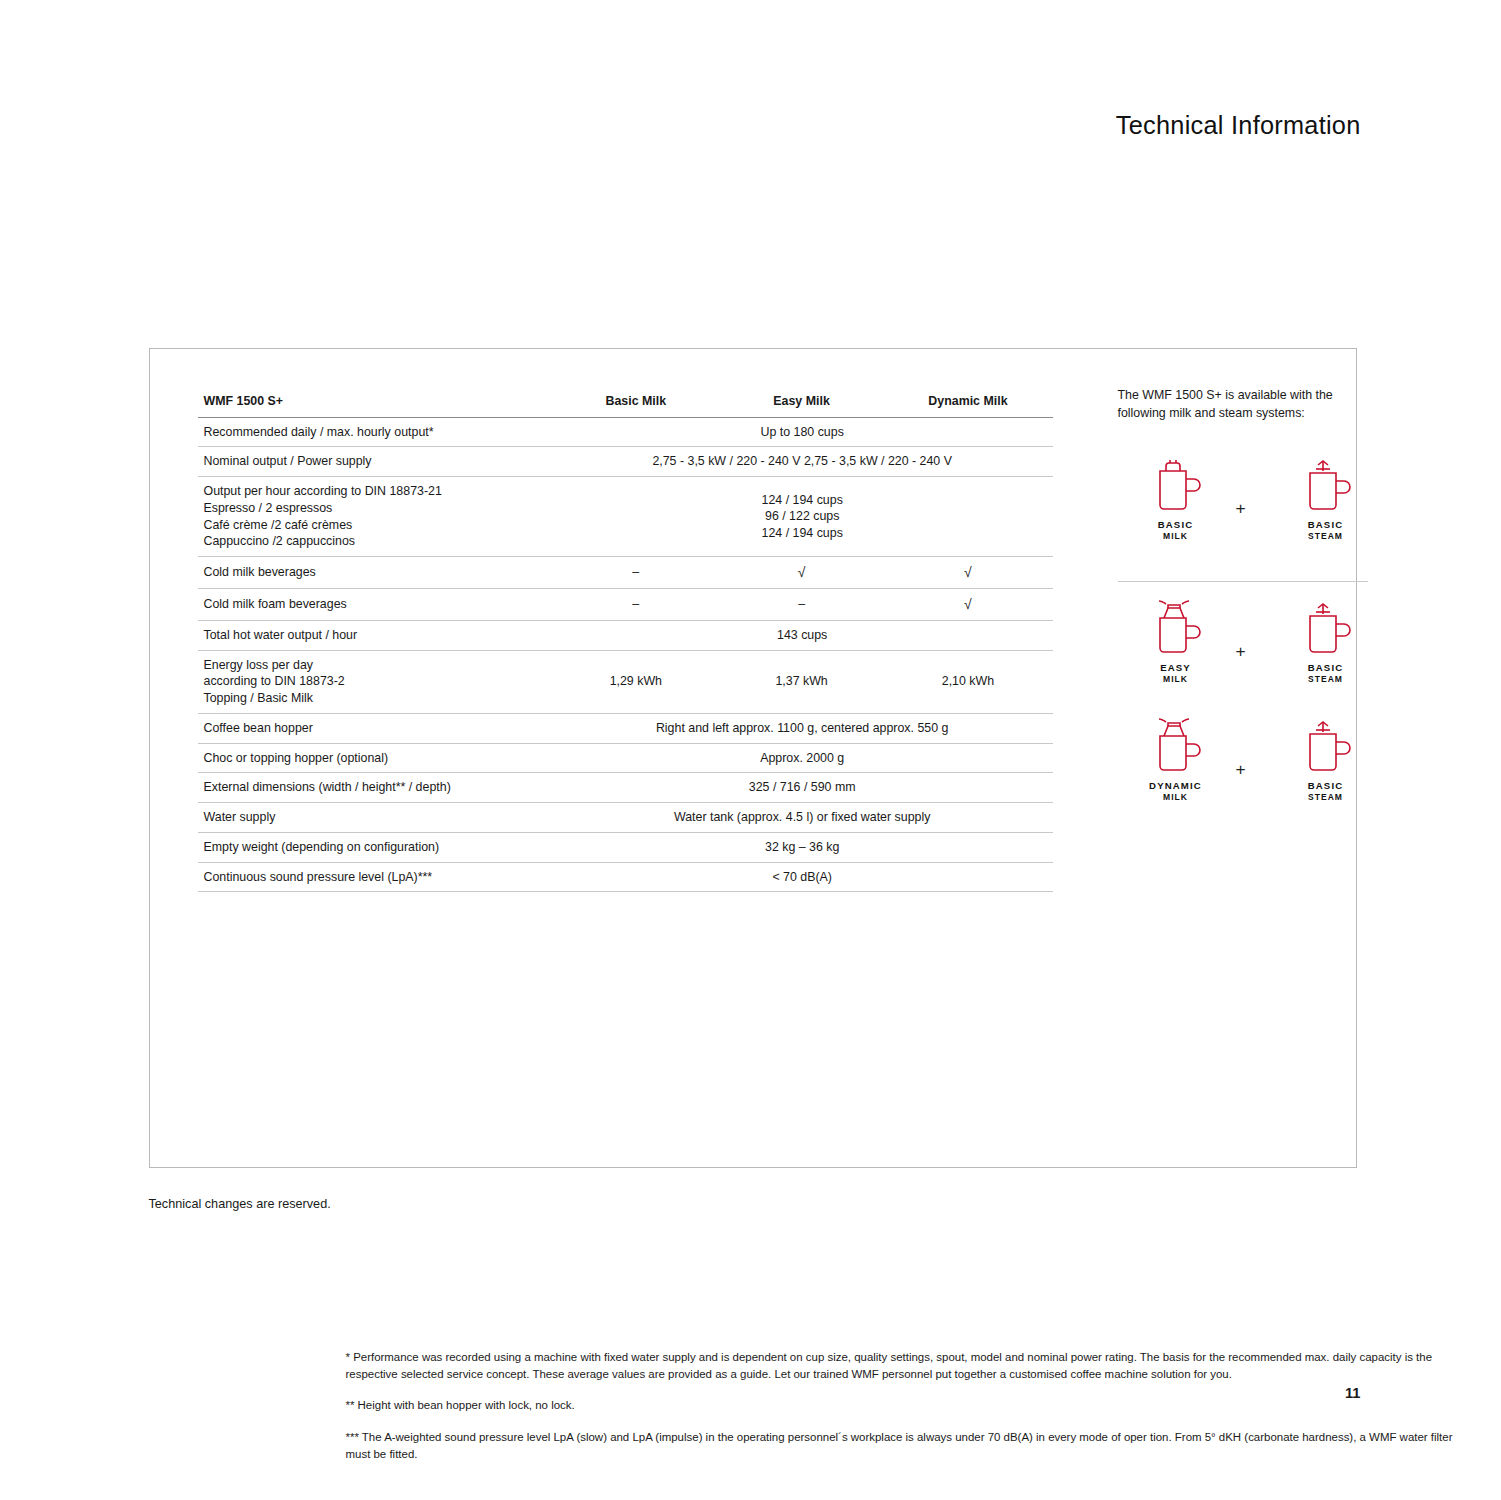Technical Information
| WMF 1500 S+ | Basic Milk | Easy Milk | Dynamic Milk |
| Recommended daily / max. hourly output* | Up to 180 cups |
| Nominal output / Power supply | 2,75 - 3,5 kW / 220 - 240 V 2,75 - 3,5 kW / 220 - 240 V |
| Output per hour according to DIN 18873-21 Espresso / 2 espressos Café crème /2 café crèmes Cappuccino /2 cappuccinos | 124 / 194 cups 96 / 122 cups 124 / 194 cups |
| Cold milk beverages | – | √ | √ |
| Cold milk foam beverages | – | – | √ |
| Total hot water output / hour | 143 cups |
| Energy loss per day according to DIN 18873-2 Topping / Basic Milk | 1,29 kWh | 1,37 kWh | 2,10 kWh |
| Coffee bean hopper | Right and left approx. 1100 g, centered approx. 550 g |
| Choc or topping hopper (optional) | Approx. 2000 g |
| External dimensions (width / height** / depth) | 325 / 716 / 590 mm |
| Water supply | Water tank (approx. 4.5 l) or fixed water supply |
| Empty weight (depending on configuration) | 32 kg – 36 kg |
| Continuous sound pressure level (LpA)*** | < 70 dB(A) |
The WMF 1500 S+ is available with the following milk and steam systems:
BASICMILK
+
BASICSTEAM
EASYMILK
+
BASICSTEAM
DYNAMICMILK
+
BASICSTEAM
* Performance was recorded using a machine with fixed water supply and is dependent on cup size, quality settings, spout, model and nominal power rating. The basis for the recommended max. daily capacity is the respective selected service concept. These average values are provided as a guide. Let our trained WMF personnel put together a customised coffee machine solution for you.
** Height with bean hopper with lock, no lock.
*** The A-weighted sound pressure level LpA (slow) and LpA (impulse) in the operating personnel´s workplace is always under 70 dB(A) in every mode of oper tion. From 5° dKH (carbonate hardness), a WMF water filter must be fitted.
Technical changes are reserved.
11